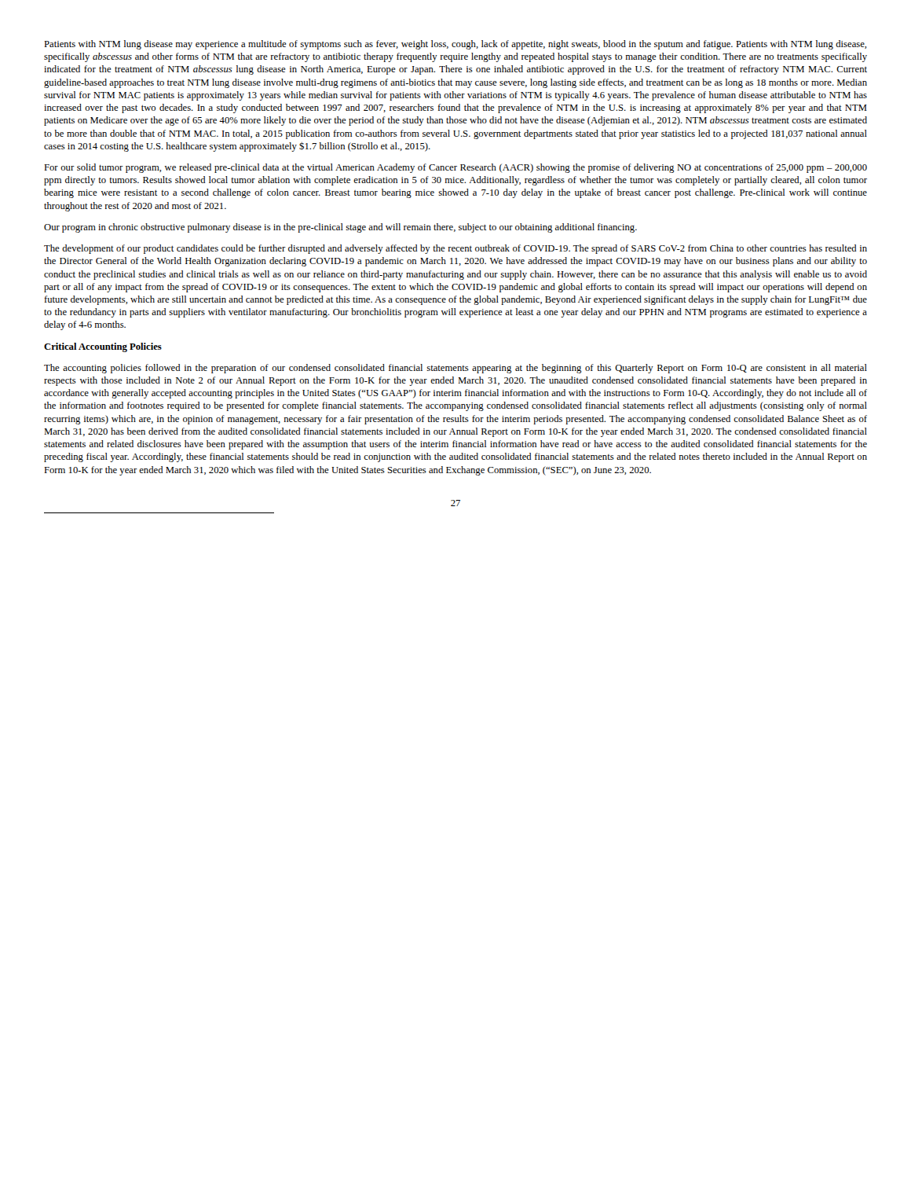Patients with NTM lung disease may experience a multitude of symptoms such as fever, weight loss, cough, lack of appetite, night sweats, blood in the sputum and fatigue. Patients with NTM lung disease, specifically abscessus and other forms of NTM that are refractory to antibiotic therapy frequently require lengthy and repeated hospital stays to manage their condition. There are no treatments specifically indicated for the treatment of NTM abscessus lung disease in North America, Europe or Japan. There is one inhaled antibiotic approved in the U.S. for the treatment of refractory NTM MAC. Current guideline-based approaches to treat NTM lung disease involve multi-drug regimens of anti-biotics that may cause severe, long lasting side effects, and treatment can be as long as 18 months or more. Median survival for NTM MAC patients is approximately 13 years while median survival for patients with other variations of NTM is typically 4.6 years. The prevalence of human disease attributable to NTM has increased over the past two decades. In a study conducted between 1997 and 2007, researchers found that the prevalence of NTM in the U.S. is increasing at approximately 8% per year and that NTM patients on Medicare over the age of 65 are 40% more likely to die over the period of the study than those who did not have the disease (Adjemian et al., 2012). NTM abscessus treatment costs are estimated to be more than double that of NTM MAC. In total, a 2015 publication from co-authors from several U.S. government departments stated that prior year statistics led to a projected 181,037 national annual cases in 2014 costing the U.S. healthcare system approximately $1.7 billion (Strollo et al., 2015).
For our solid tumor program, we released pre-clinical data at the virtual American Academy of Cancer Research (AACR) showing the promise of delivering NO at concentrations of 25,000 ppm – 200,000 ppm directly to tumors. Results showed local tumor ablation with complete eradication in 5 of 30 mice. Additionally, regardless of whether the tumor was completely or partially cleared, all colon tumor bearing mice were resistant to a second challenge of colon cancer. Breast tumor bearing mice showed a 7-10 day delay in the uptake of breast cancer post challenge. Pre-clinical work will continue throughout the rest of 2020 and most of 2021.
Our program in chronic obstructive pulmonary disease is in the pre-clinical stage and will remain there, subject to our obtaining additional financing.
The development of our product candidates could be further disrupted and adversely affected by the recent outbreak of COVID-19. The spread of SARS CoV-2 from China to other countries has resulted in the Director General of the World Health Organization declaring COVID-19 a pandemic on March 11, 2020. We have addressed the impact COVID-19 may have on our business plans and our ability to conduct the preclinical studies and clinical trials as well as on our reliance on third-party manufacturing and our supply chain. However, there can be no assurance that this analysis will enable us to avoid part or all of any impact from the spread of COVID-19 or its consequences. The extent to which the COVID-19 pandemic and global efforts to contain its spread will impact our operations will depend on future developments, which are still uncertain and cannot be predicted at this time. As a consequence of the global pandemic, Beyond Air experienced significant delays in the supply chain for LungFit™ due to the redundancy in parts and suppliers with ventilator manufacturing. Our bronchiolitis program will experience at least a one year delay and our PPHN and NTM programs are estimated to experience a delay of 4-6 months.
Critical Accounting Policies
The accounting policies followed in the preparation of our condensed consolidated financial statements appearing at the beginning of this Quarterly Report on Form 10-Q are consistent in all material respects with those included in Note 2 of our Annual Report on the Form 10-K for the year ended March 31, 2020. The unaudited condensed consolidated financial statements have been prepared in accordance with generally accepted accounting principles in the United States (“US GAAP”) for interim financial information and with the instructions to Form 10-Q. Accordingly, they do not include all of the information and footnotes required to be presented for complete financial statements. The accompanying condensed consolidated financial statements reflect all adjustments (consisting only of normal recurring items) which are, in the opinion of management, necessary for a fair presentation of the results for the interim periods presented. The accompanying condensed consolidated Balance Sheet as of March 31, 2020 has been derived from the audited consolidated financial statements included in our Annual Report on Form 10-K for the year ended March 31, 2020. The condensed consolidated financial statements and related disclosures have been prepared with the assumption that users of the interim financial information have read or have access to the audited consolidated financial statements for the preceding fiscal year. Accordingly, these financial statements should be read in conjunction with the audited consolidated financial statements and the related notes thereto included in the Annual Report on Form 10-K for the year ended March 31, 2020 which was filed with the United States Securities and Exchange Commission, (“SEC”), on June 23, 2020.
27